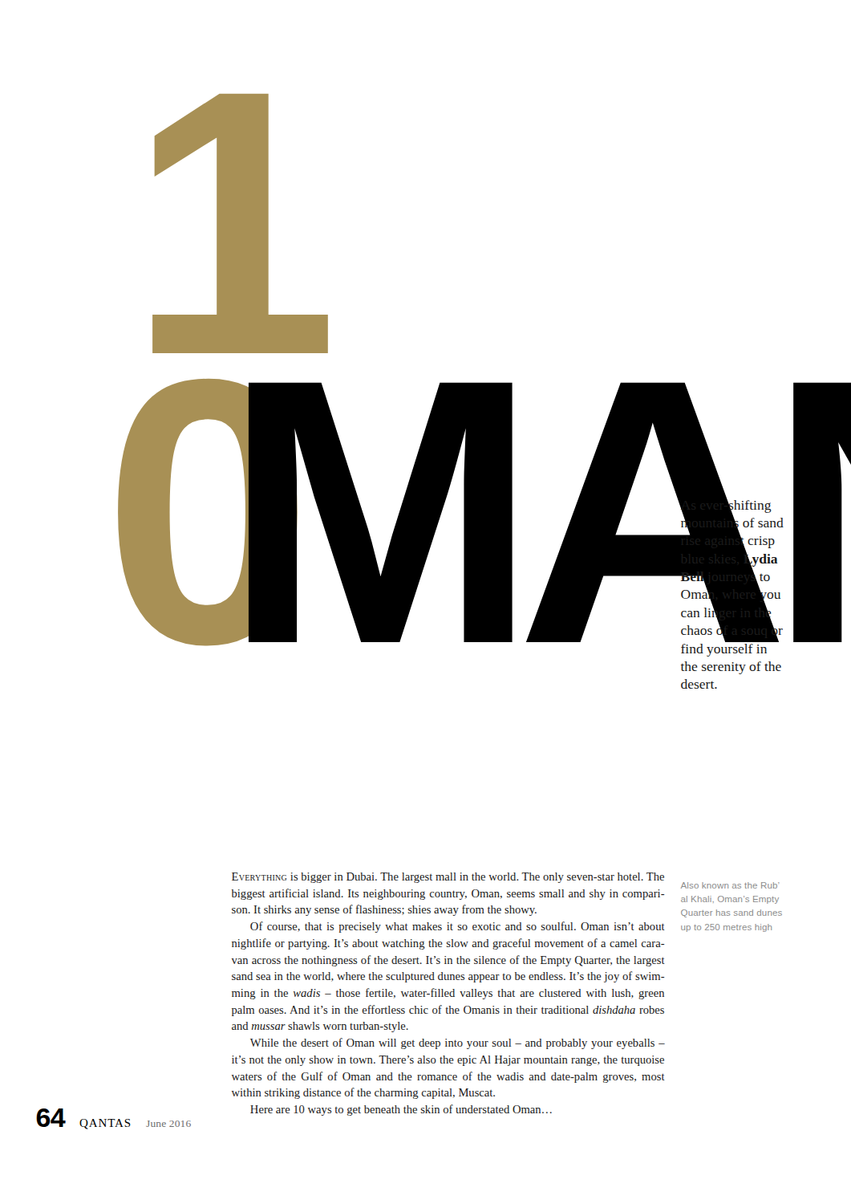1 0 MAN
As ever-shifting mountains of sand rise against crisp blue skies, Lydia Bell journeys to Oman, where you can linger in the chaos of a souq or find yourself in the serenity of the desert.
Everything is bigger in Dubai. The largest mall in the world. The only seven-star hotel. The biggest artificial island. Its neighbouring country, Oman, seems small and shy in comparison. It shirks any sense of flashiness; shies away from the showy.
Of course, that is precisely what makes it so exotic and so soulful. Oman isn’t about nightlife or partying. It’s about watching the slow and graceful movement of a camel caravan across the nothingness of the desert. It’s in the silence of the Empty Quarter, the largest sand sea in the world, where the sculptured dunes appear to be endless. It’s the joy of swimming in the wadis – those fertile, water-filled valleys that are clustered with lush, green palm oases. And it’s in the effortless chic of the Omanis in their traditional dishdaha robes and mussar shawls worn turban-style.
While the desert of Oman will get deep into your soul – and probably your eyeballs – it’s not the only show in town. There’s also the epic Al Hajar mountain range, the turquoise waters of the Gulf of Oman and the romance of the wadis and date-palm groves, most within striking distance of the charming capital, Muscat.
Here are 10 ways to get beneath the skin of understated Oman…
Also known as the Rub’ al Khali, Oman’s Empty Quarter has sand dunes up to 250 metres high
64 QANTAS June 2016